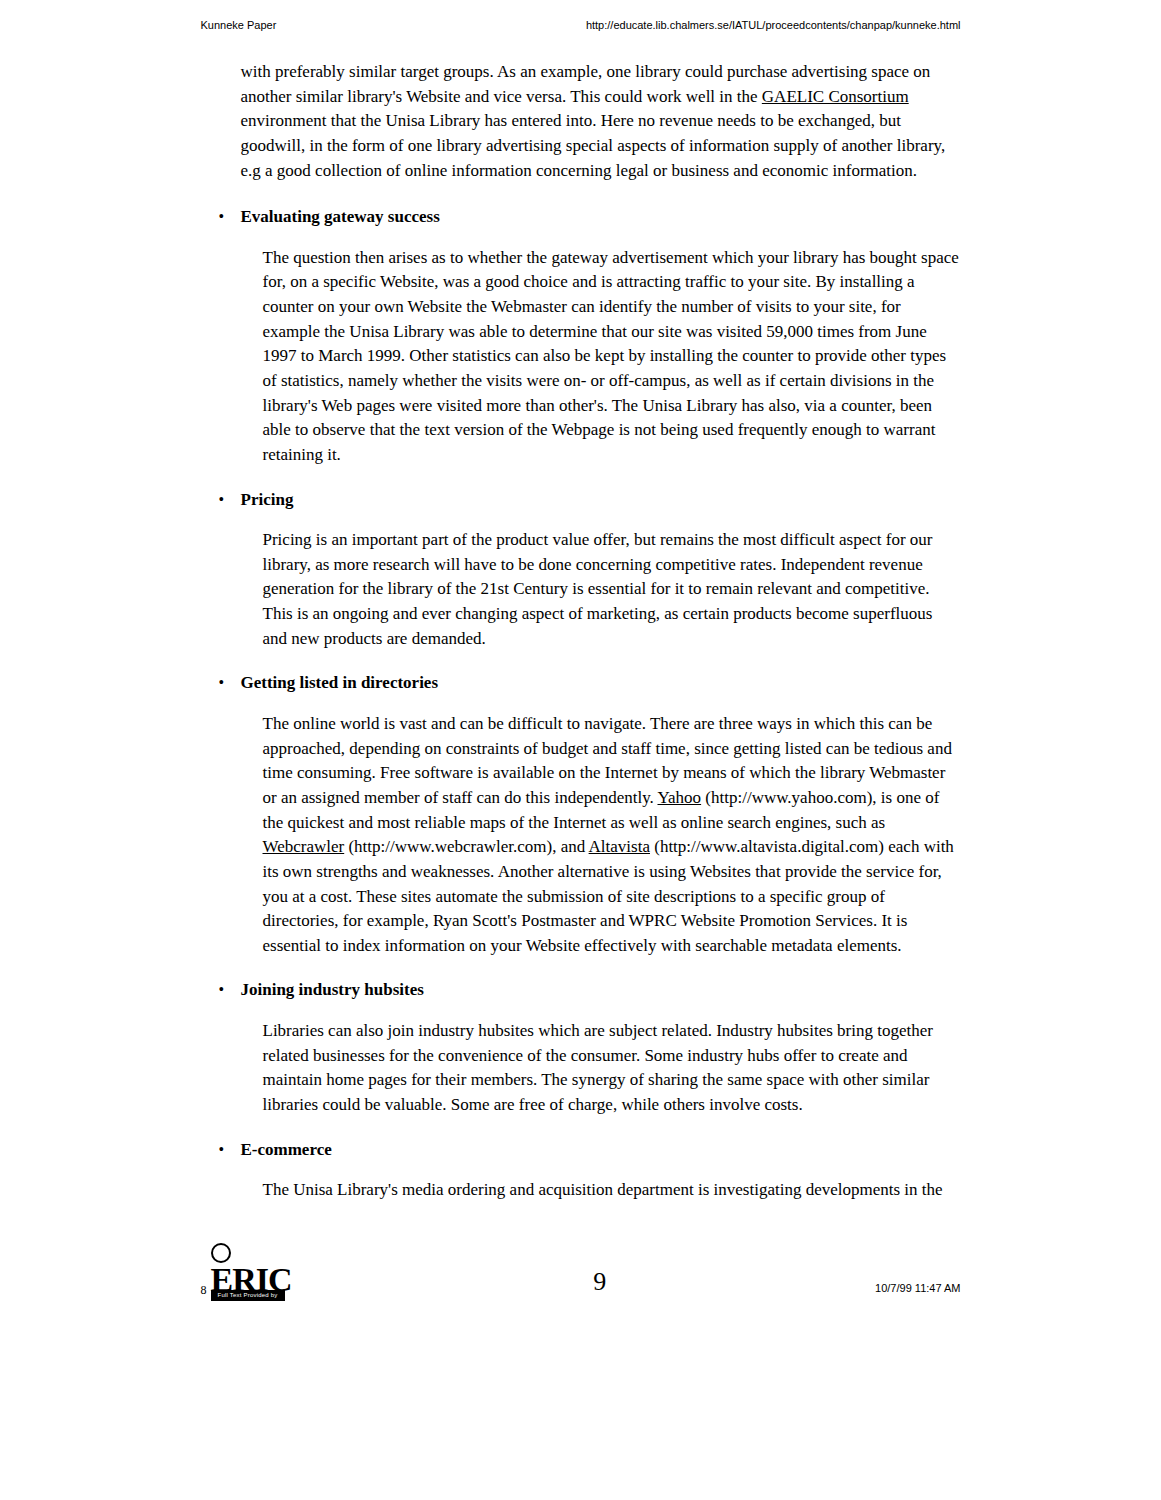Kunneke Paper
http://educate.lib.chalmers.se/IATUL/proceedcontents/chanpap/kunneke.html
with preferably similar target groups. As an example, one library could purchase advertising space on another similar library's Website and vice versa. This could work well in the GAELIC Consortium environment that the Unisa Library has entered into. Here no revenue needs to be exchanged, but goodwill, in the form of one library advertising special aspects of information supply of another library, e.g a good collection of online information concerning legal or business and economic information.
Evaluating gateway success
The question then arises as to whether the gateway advertisement which your library has bought space for, on a specific Website, was a good choice and is attracting traffic to your site. By installing a counter on your own Website the Webmaster can identify the number of visits to your site, for example the Unisa Library was able to determine that our site was visited 59,000 times from June 1997 to March 1999. Other statistics can also be kept by installing the counter to provide other types of statistics, namely whether the visits were on- or off-campus, as well as if certain divisions in the library's Web pages were visited more than other's. The Unisa Library has also, via a counter, been able to observe that the text version of the Webpage is not being used frequently enough to warrant retaining it.
Pricing
Pricing is an important part of the product value offer, but remains the most difficult aspect for our library, as more research will have to be done concerning competitive rates. Independent revenue generation for the library of the 21st Century is essential for it to remain relevant and competitive. This is an ongoing and ever changing aspect of marketing, as certain products become superfluous and new products are demanded.
Getting listed in directories
The online world is vast and can be difficult to navigate. There are three ways in which this can be approached, depending on constraints of budget and staff time, since getting listed can be tedious and time consuming. Free software is available on the Internet by means of which the library Webmaster or an assigned member of staff can do this independently. Yahoo (http://www.yahoo.com), is one of the quickest and most reliable maps of the Internet as well as online search engines, such as Webcrawler (http://www.webcrawler.com), and Altavista (http://www.altavista.digital.com) each with its own strengths and weaknesses. Another alternative is using Websites that provide the service for, you at a cost. These sites automate the submission of site descriptions to a specific group of directories, for example, Ryan Scott's Postmaster and WPRC Website Promotion Services. It is essential to index information on your Website effectively with searchable metadata elements.
Joining industry hubsites
Libraries can also join industry hubsites which are subject related. Industry hubsites bring together related businesses for the convenience of the consumer. Some industry hubs offer to create and maintain home pages for their members. The synergy of sharing the same space with other similar libraries could be valuable. Some are free of charge, while others involve costs.
E-commerce
The Unisa Library's media ordering and acquisition department is investigating developments in the
8
ERIC
Full Text Provided by ERIC
9
10/7/99 11:47 AM